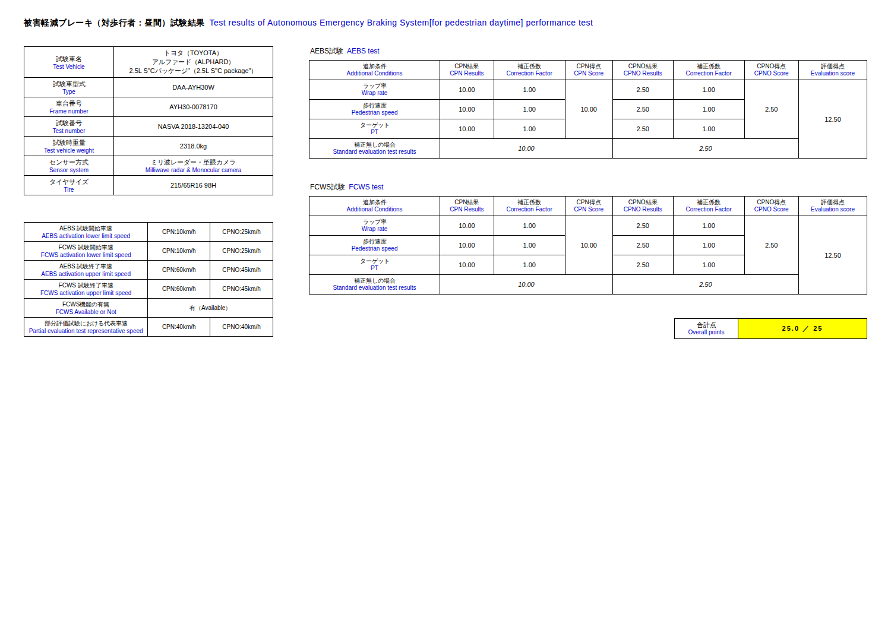被害軽減ブレーキ（対歩行者：昼間）試験結果Test results of Autonomous Emergency Braking System[for pedestrian daytime] performance test
| 試験車名 Test Vehicle | トヨタ（TOYOTA） アルファード（ALPHARD） 2.5L S"Cパッケージ"（2.5L S"C package"） |
| 試験車型式 Type | DAA-AYH30W |
| 車台番号 Frame number | AYH30-0078170 |
| 試験番号 Test number | NASVA 2018-13204-040 |
| 試験時重量 Test vehicle weight | 2318.0kg |
| センサー方式 Sensor system | ミリ波レーダー・単眼カメラ Milliwave radar & Monocular camera |
| タイヤサイズ Tire | 215/65R16 98H |
| AEBS 試験開始車速 AEBS activation lower limit speed | CPN:10km/h | CPNO:25km/h |
| FCWS 試験開始車速 FCWS activation lower limit speed | CPN:10km/h | CPNO:25km/h |
| AEBS 試験終了車速 AEBS activation upper limit speed | CPN:60km/h | CPNO:45km/h |
| FCWS 試験終了車速 FCWS activation upper limit speed | CPN:60km/h | CPNO:45km/h |
| FCWS機能の有無 FCWS Available or Not | 有（Available） |
| 部分評価試験における代表車速 Partial evaluation test representative speed | CPN:40km/h | CPNO:40km/h |
AEBS試験AEBS test
| 追加条件 Additional Conditions | CPN結果 CPN Results | 補正係数 Correction Factor | CPN得点 CPN Score | CPNO結果 CPNO Results | 補正係数 Correction Factor | CPNO得点 CPNO Score | 評価得点 Evaluation score |
| --- | --- | --- | --- | --- | --- | --- | --- |
| ラップ率 Wrap rate | 10.00 | 1.00 | 10.00 | 2.50 | 1.00 | 2.50 | 12.50 |
| 歩行速度 Pedestrian speed | 10.00 | 1.00 | 2.50 | 1.00 |
| ターゲット PT | 10.00 | 1.00 | 2.50 | 1.00 |
| 補正無しの場合 Standard evaluation test results | 10.00 | 2.50 |
FCWS試験FCWS test
| 追加条件 Additional Conditions | CPN結果 CPN Results | 補正係数 Correction Factor | CPN得点 CPN Score | CPNO結果 CPNO Results | 補正係数 Correction Factor | CPNO得点 CPNO Score | 評価得点 Evaluation score |
| --- | --- | --- | --- | --- | --- | --- | --- |
| ラップ率 Wrap rate | 10.00 | 1.00 | 10.00 | 2.50 | 1.00 | 2.50 | 12.50 |
| 歩行速度 Pedestrian speed | 10.00 | 1.00 | 2.50 | 1.00 |
| ターゲット PT | 10.00 | 1.00 | 2.50 | 1.00 |
| 補正無しの場合 Standard evaluation test results | 10.00 | 2.50 |
| 合計点 Overall points | 25.0 ／ 25 |